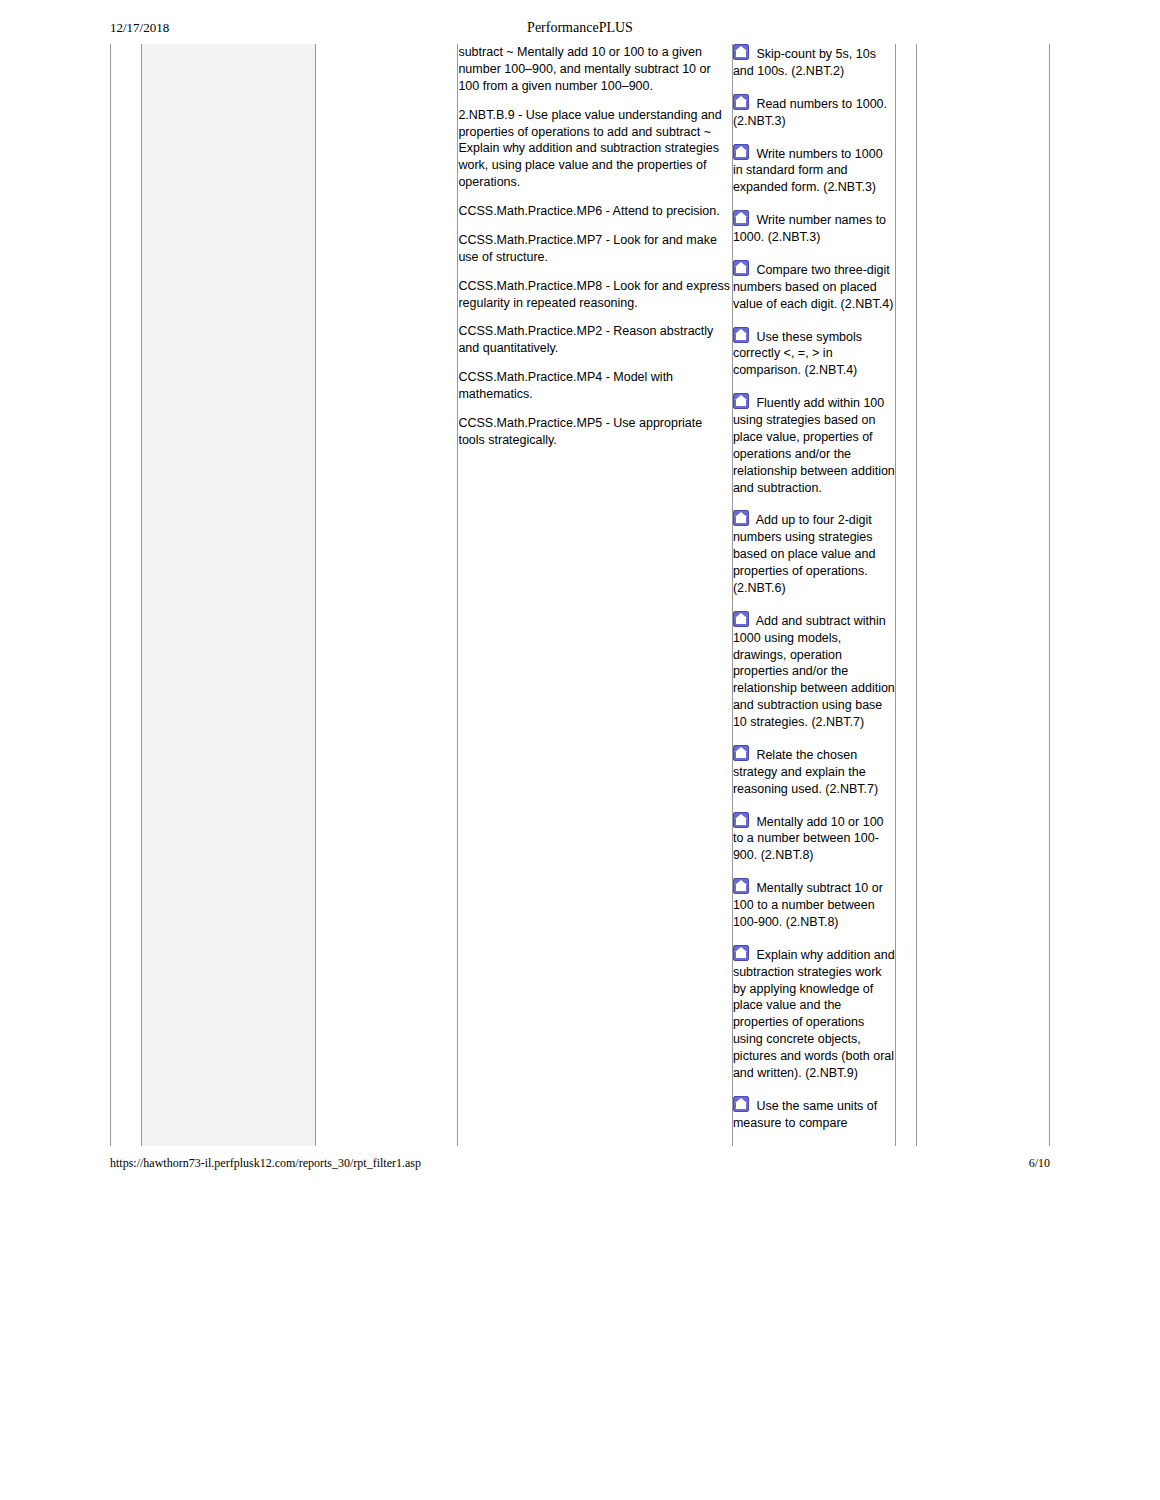12/17/2018
PerformancePLUS
| | | | subtract ~ Mentally add 10 or 100 to a given number 100–900, and mentally subtract 10 or 100 from a given number 100–900. 2.NBT.B.9 - Use place value understanding and properties of operations to add and subtract ~ Explain why addition and subtraction strategies work, using place value and the properties of operations. CCSS.Math.Practice.MP6 - Attend to precision. CCSS.Math.Practice.MP7 - Look for and make use of structure. CCSS.Math.Practice.MP8 - Look for and express regularity in repeated reasoning. CCSS.Math.Practice.MP2 - Reason abstractly and quantitatively. CCSS.Math.Practice.MP4 - Model with mathematics. CCSS.Math.Practice.MP5 - Use appropriate tools strategically. | Skip-count by 5s, 10s and 100s. (2.NBT.2) Read numbers to 1000. (2.NBT.3) Write numbers to 1000 in standard form and expanded form. (2.NBT.3) Write number names to 1000. (2.NBT.3) Compare two three-digit numbers based on placed value of each digit. (2.NBT.4) Use these symbols correctly <, =, > in comparison. (2.NBT.4) Fluently add within 100 using strategies based on place value, properties of operations and/or the relationship between addition and subtraction. Add up to four 2-digit numbers using strategies based on place value and properties of operations. (2.NBT.6) Add and subtract within 1000 using models, drawings, operation properties and/or the relationship between addition and subtraction using base 10 strategies. (2.NBT.7) Relate the chosen strategy and explain the reasoning used. (2.NBT.7) Mentally add 10 or 100 to a number between 100-900. (2.NBT.8) Mentally subtract 10 or 100 to a number between 100-900. (2.NBT.8) Explain why addition and subtraction strategies work by applying knowledge of place value and the properties of operations using concrete objects, pictures and words (both oral and written). (2.NBT.9) Use the same units of measure to compare | | |
https://hawthorn73-il.perfplusk12.com/reports_30/rpt_filter1.asp
6/10